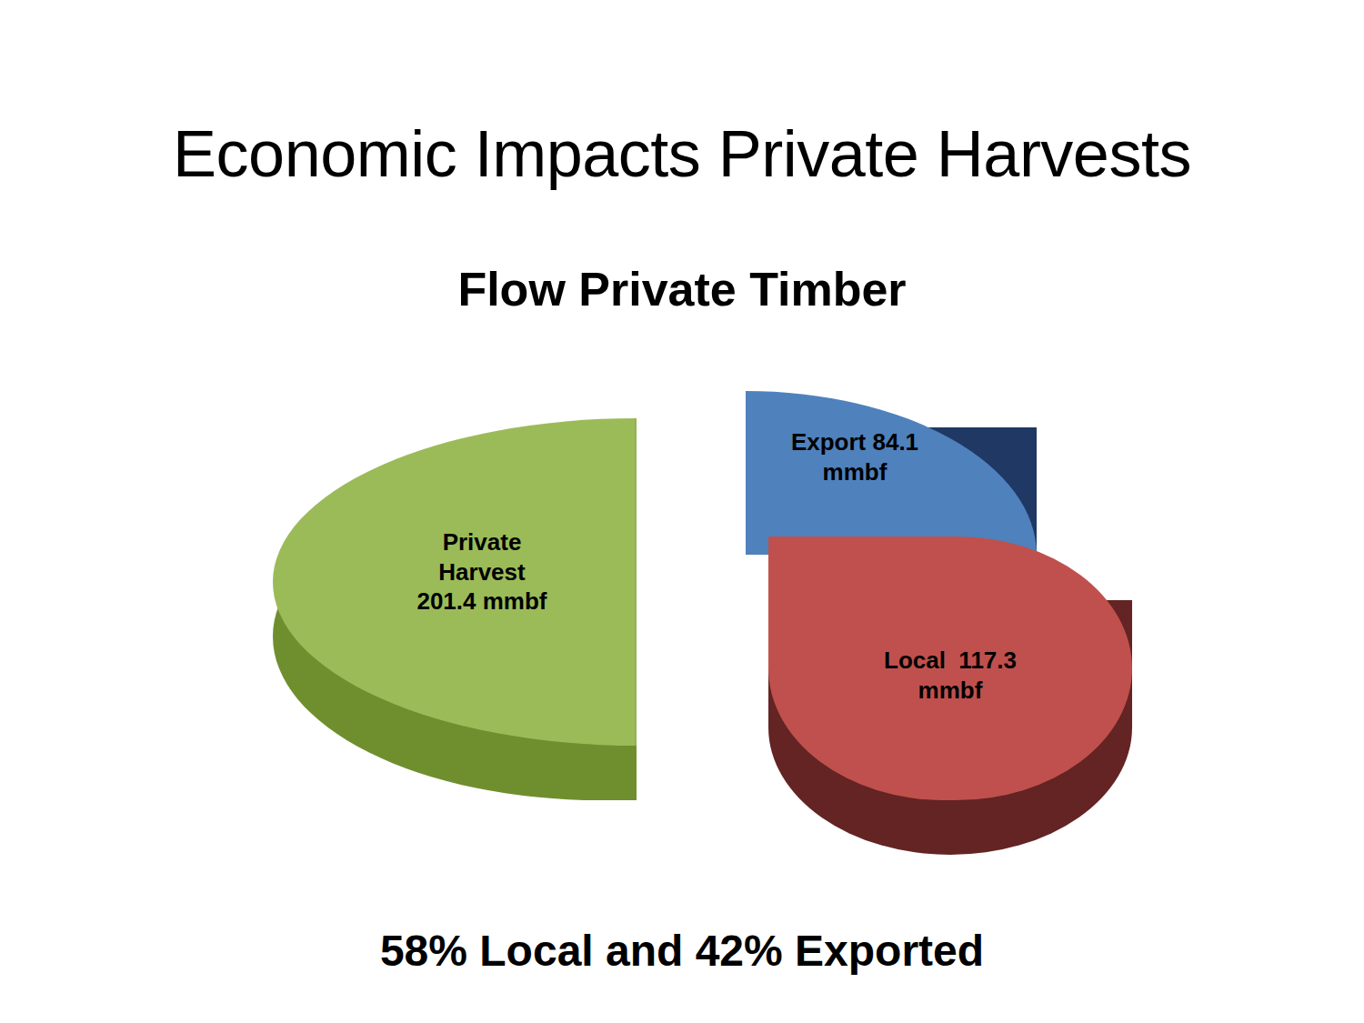Economic Impacts Private Harvests
Flow Private Timber
Private
Harvest
201.4 mmbf
Export 84.1
mmbf
Local 117.3
mmbf
58% Local and 42% Exported